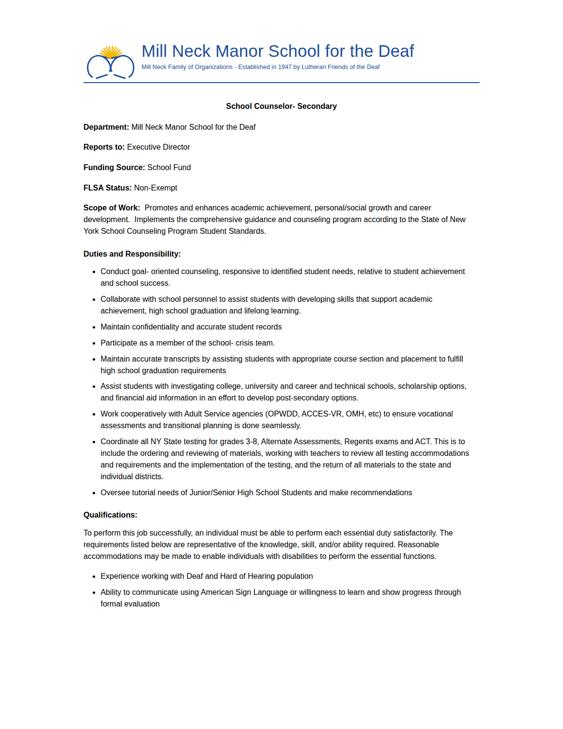Mill Neck Manor School for the Deaf
Mill Neck Family of Organizations - Established in 1947 by Lutheran Friends of the Deaf
School Counselor- Secondary
Department: Mill Neck Manor School for the Deaf
Reports to: Executive Director
Funding Source: School Fund
FLSA Status: Non-Exempt
Scope of Work: Promotes and enhances academic achievement, personal/social growth and career development. Implements the comprehensive guidance and counseling program according to the State of New York School Counseling Program Student Standards.
Duties and Responsibility:
Conduct goal- oriented counseling, responsive to identified student needs, relative to student achievement and school success.
Collaborate with school personnel to assist students with developing skills that support academic achievement, high school graduation and lifelong learning.
Maintain confidentiality and accurate student records
Participate as a member of the school- crisis team.
Maintain accurate transcripts by assisting students with appropriate course section and placement to fulfill high school graduation requirements
Assist students with investigating college, university and career and technical schools, scholarship options, and financial aid information in an effort to develop post-secondary options.
Work cooperatively with Adult Service agencies (OPWDD, ACCES-VR, OMH, etc) to ensure vocational assessments and transitional planning is done seamlessly.
Coordinate all NY State testing for grades 3-8, Alternate Assessments, Regents exams and ACT. This is to include the ordering and reviewing of materials, working with teachers to review all testing accommodations and requirements and the implementation of the testing, and the return of all materials to the state and individual districts.
Oversee tutorial needs of Junior/Senior High School Students and make recommendations
Qualifications:
To perform this job successfully, an individual must be able to perform each essential duty satisfactorily. The requirements listed below are representative of the knowledge, skill, and/or ability required. Reasonable accommodations may be made to enable individuals with disabilities to perform the essential functions.
Experience working with Deaf and Hard of Hearing population
Ability to communicate using American Sign Language or willingness to learn and show progress through formal evaluation